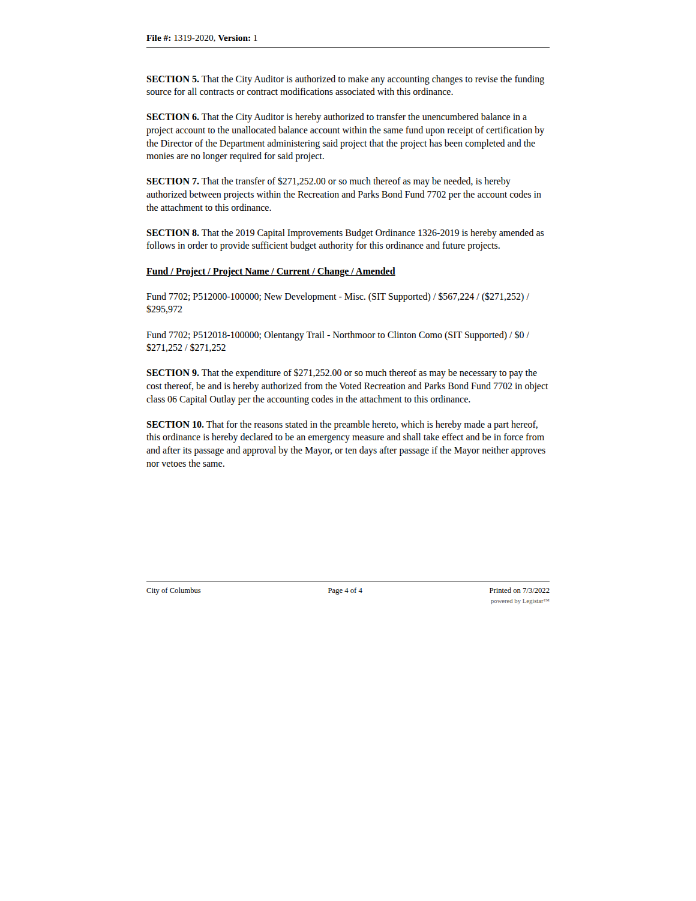File #: 1319-2020, Version: 1
SECTION 5. That the City Auditor is authorized to make any accounting changes to revise the funding source for all contracts or contract modifications associated with this ordinance.
SECTION 6. That the City Auditor is hereby authorized to transfer the unencumbered balance in a project account to the unallocated balance account within the same fund upon receipt of certification by the Director of the Department administering said project that the project has been completed and the monies are no longer required for said project.
SECTION 7. That the transfer of $271,252.00 or so much thereof as may be needed, is hereby authorized between projects within the Recreation and Parks Bond Fund 7702 per the account codes in the attachment to this ordinance.
SECTION 8. That the 2019 Capital Improvements Budget Ordinance 1326-2019 is hereby amended as follows in order to provide sufficient budget authority for this ordinance and future projects.
Fund / Project / Project Name / Current / Change / Amended
Fund 7702; P512000-100000; New Development - Misc. (SIT Supported) / $567,224 / ($271,252) / $295,972
Fund 7702; P512018-100000; Olentangy Trail - Northmoor to Clinton Como (SIT Supported) / $0 / $271,252 / $271,252
SECTION 9. That the expenditure of $271,252.00 or so much thereof as may be necessary to pay the cost thereof, be and is hereby authorized from the Voted Recreation and Parks Bond Fund 7702 in object class 06 Capital Outlay per the accounting codes in the attachment to this ordinance.
SECTION 10. That for the reasons stated in the preamble hereto, which is hereby made a part hereof, this ordinance is hereby declared to be an emergency measure and shall take effect and be in force from and after its passage and approval by the Mayor, or ten days after passage if the Mayor neither approves nor vetoes the same.
City of Columbus
Page 4 of 4
Printed on 7/3/2022
powered by Legistar™